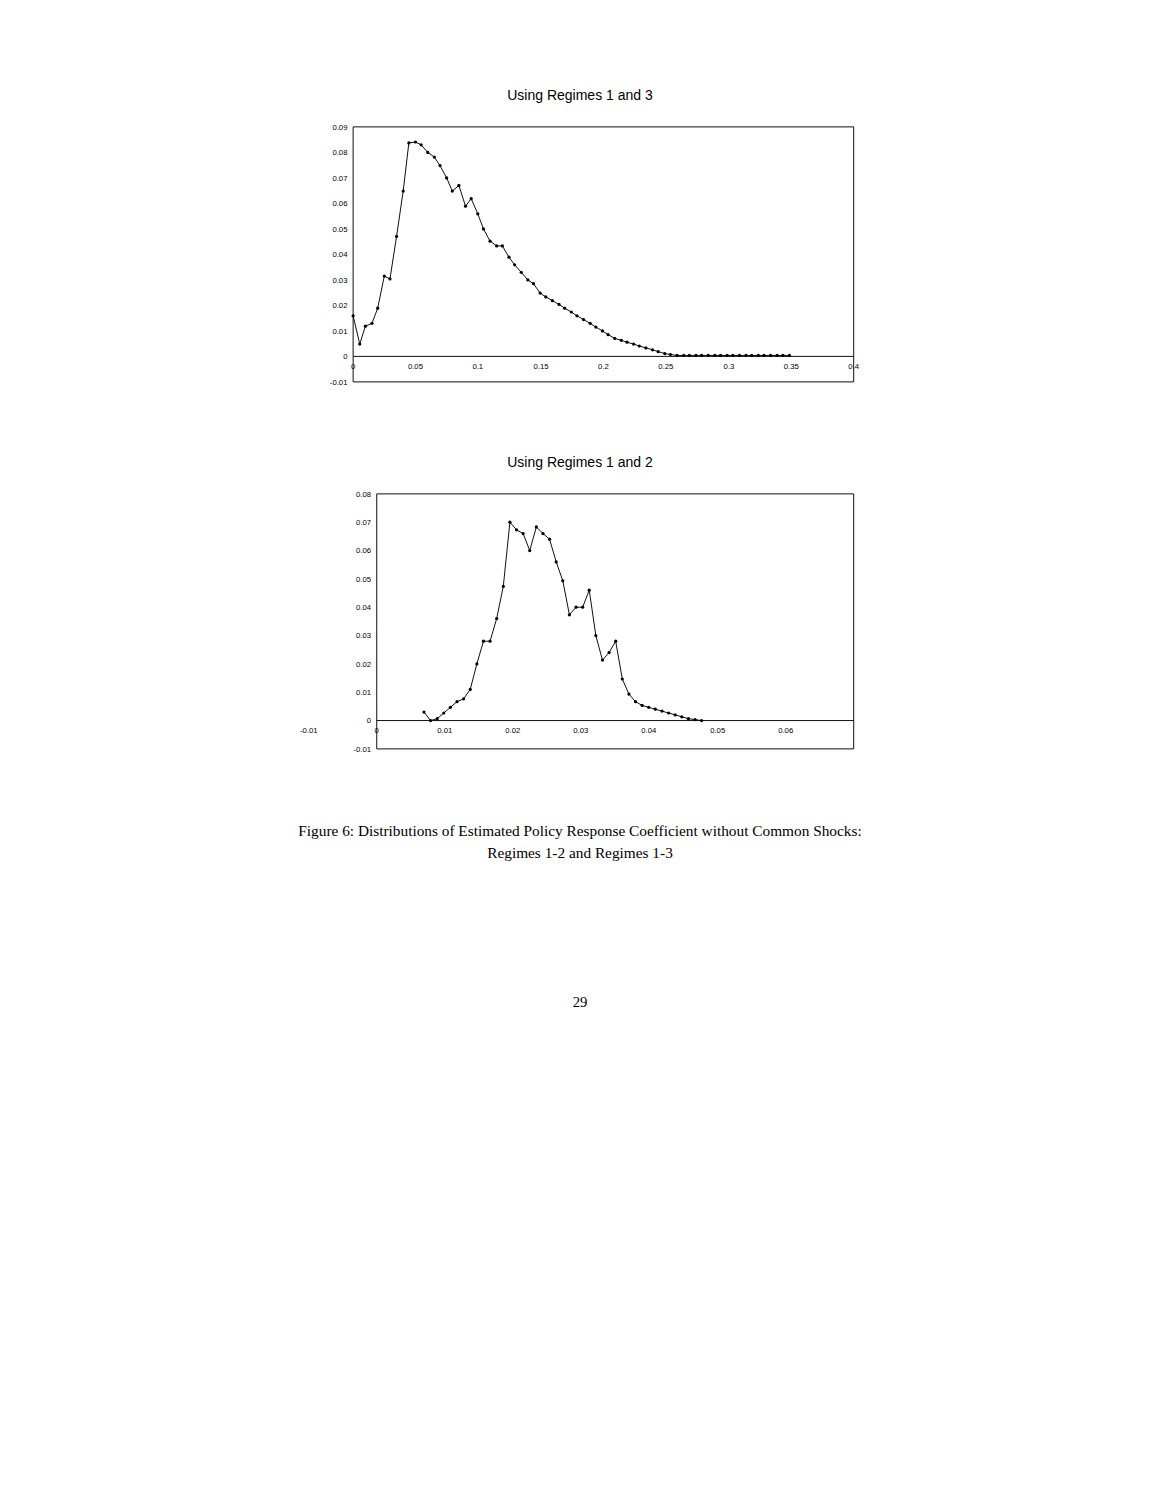Using Regimes 1 and 3
0.09 0.08 0.07 0.06 0.05 0.04 0.03 0.02 0.01 0 -0.01 0 0.05 0.1 0.15 0.2 0.25 0.3 0.35 0.4
Using Regimes 1 and 2
0.08 0.07 0.06 0.05 0.04 0.03 0.02 0.01 0 -0.01 -0.01 0 0.01 0.02 0.03 0.04 0.05 0.06
Figure 6: Distributions of Estimated Policy Response Coefficient without Common Shocks: Regimes 1-2 and Regimes 1-3
29